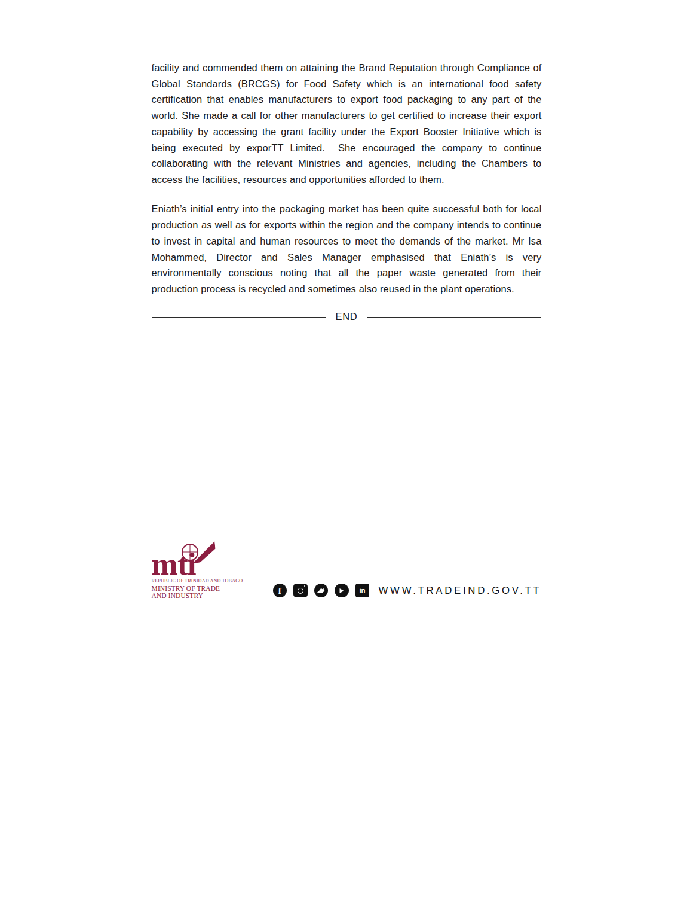facility and commended them on attaining the Brand Reputation through Compliance of Global Standards (BRCGS) for Food Safety which is an international food safety certification that enables manufacturers to export food packaging to any part of the world. She made a call for other manufacturers to get certified to increase their export capability by accessing the grant facility under the Export Booster Initiative which is being executed by exporTT Limited. She encouraged the company to continue collaborating with the relevant Ministries and agencies, including the Chambers to access the facilities, resources and opportunities afforded to them.
Eniath’s initial entry into the packaging market has been quite successful both for local production as well as for exports within the region and the company intends to continue to invest in capital and human resources to meet the demands of the market. Mr Isa Mohammed, Director and Sales Manager emphasised that Eniath’s is very environmentally conscious noting that all the paper waste generated from their production process is recycled and sometimes also reused in the plant operations.
END
mti
Republic of Trinidad and Tobago
Ministry of Trade
and Industry
f in
WWW.TRADEIND.GOV.TT